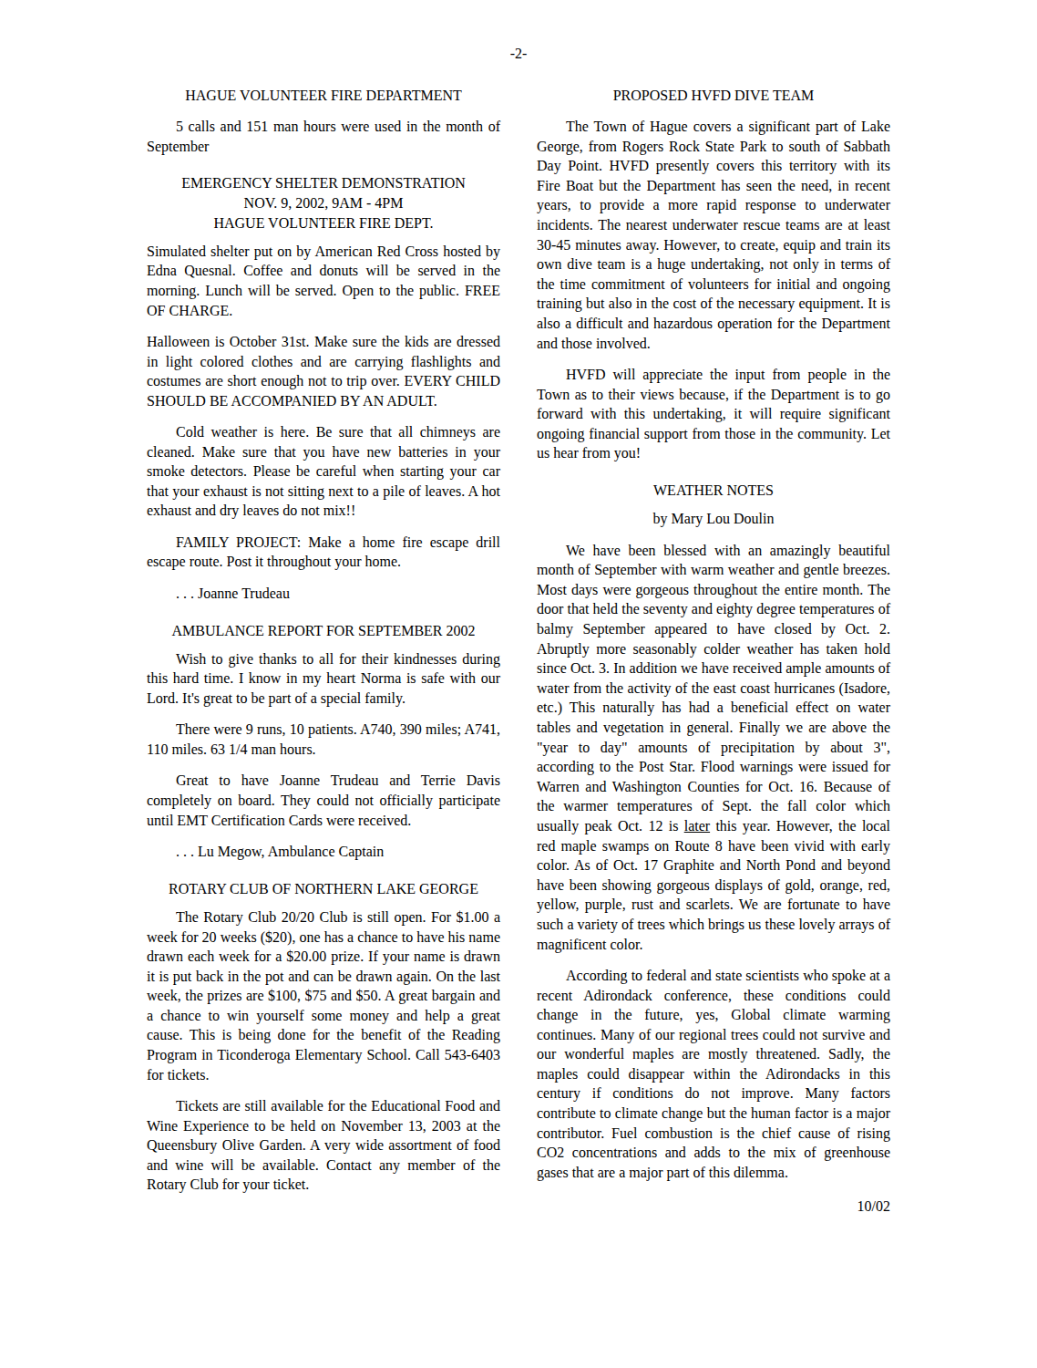-2-
HAGUE VOLUNTEER FIRE DEPARTMENT
5 calls and 151 man hours were used in the month of September
EMERGENCY SHELTER DEMONSTRATION
NOV. 9, 2002, 9AM - 4PM
HAGUE VOLUNTEER FIRE DEPT.
Simulated shelter put on by American Red Cross hosted by Edna Quesnal. Coffee and donuts will be served in the morning. Lunch will be served. Open to the public. FREE OF CHARGE.
Halloween is October 31st. Make sure the kids are dressed in light colored clothes and are carrying flashlights and costumes are short enough not to trip over. EVERY CHILD SHOULD BE ACCOMPANIED BY AN ADULT.
Cold weather is here. Be sure that all chimneys are cleaned. Make sure that you have new batteries in your smoke detectors. Please be careful when starting your car that your exhaust is not sitting next to a pile of leaves. A hot exhaust and dry leaves do not mix!!
FAMILY PROJECT: Make a home fire escape drill escape route. Post it throughout your home.
. . . Joanne Trudeau
AMBULANCE REPORT FOR SEPTEMBER 2002
Wish to give thanks to all for their kindnesses during this hard time. I know in my heart Norma is safe with our Lord. It's great to be part of a special family.
There were 9 runs, 10 patients. A740, 390 miles; A741, 110 miles. 63 1/4 man hours.
Great to have Joanne Trudeau and Terrie Davis completely on board. They could not officially participate until EMT Certification Cards were received.
. . . Lu Megow, Ambulance Captain
ROTARY CLUB OF NORTHERN LAKE GEORGE
The Rotary Club 20/20 Club is still open. For $1.00 a week for 20 weeks ($20), one has a chance to have his name drawn each week for a $20.00 prize. If your name is drawn it is put back in the pot and can be drawn again. On the last week, the prizes are $100, $75 and $50. A great bargain and a chance to win yourself some money and help a great cause. This is being done for the benefit of the Reading Program in Ticonderoga Elementary School. Call 543-6403 for tickets.
Tickets are still available for the Educational Food and Wine Experience to be held on November 13, 2003 at the Queensbury Olive Garden. A very wide assortment of food and wine will be available. Contact any member of the Rotary Club for your ticket.
PROPOSED HVFD DIVE TEAM
The Town of Hague covers a significant part of Lake George, from Rogers Rock State Park to south of Sabbath Day Point. HVFD presently covers this territory with its Fire Boat but the Department has seen the need, in recent years, to provide a more rapid response to underwater incidents. The nearest underwater rescue teams are at least 30-45 minutes away. However, to create, equip and train its own dive team is a huge undertaking, not only in terms of the time commitment of volunteers for initial and ongoing training but also in the cost of the necessary equipment. It is also a difficult and hazardous operation for the Department and those involved.
HVFD will appreciate the input from people in the Town as to their views because, if the Department is to go forward with this undertaking, it will require significant ongoing financial support from those in the community. Let us hear from you!
WEATHER NOTES
by Mary Lou Doulin
We have been blessed with an amazingly beautiful month of September with warm weather and gentle breezes. Most days were gorgeous throughout the entire month. The door that held the seventy and eighty degree temperatures of balmy September appeared to have closed by Oct. 2. Abruptly more seasonably colder weather has taken hold since Oct. 3. In addition we have received ample amounts of water from the activity of the east coast hurricanes (Isadore, etc.) This naturally has had a beneficial effect on water tables and vegetation in general. Finally we are above the "year to day" amounts of precipitation by about 3", according to the Post Star. Flood warnings were issued for Warren and Washington Counties for Oct. 16. Because of the warmer temperatures of Sept. the fall color which usually peak Oct. 12 is later this year. However, the local red maple swamps on Route 8 have been vivid with early color. As of Oct. 17 Graphite and North Pond and beyond have been showing gorgeous displays of gold, orange, red, yellow, purple, rust and scarlets. We are fortunate to have such a variety of trees which brings us these lovely arrays of magnificent color.
According to federal and state scientists who spoke at a recent Adirondack conference, these conditions could change in the future, yes, Global climate warming continues. Many of our regional trees could not survive and our wonderful maples are mostly threatened. Sadly, the maples could disappear within the Adirondacks in this century if conditions do not improve. Many factors contribute to climate change but the human factor is a major contributor. Fuel combustion is the chief cause of rising CO2 concentrations and adds to the mix of greenhouse gases that are a major part of this dilemma.
10/02